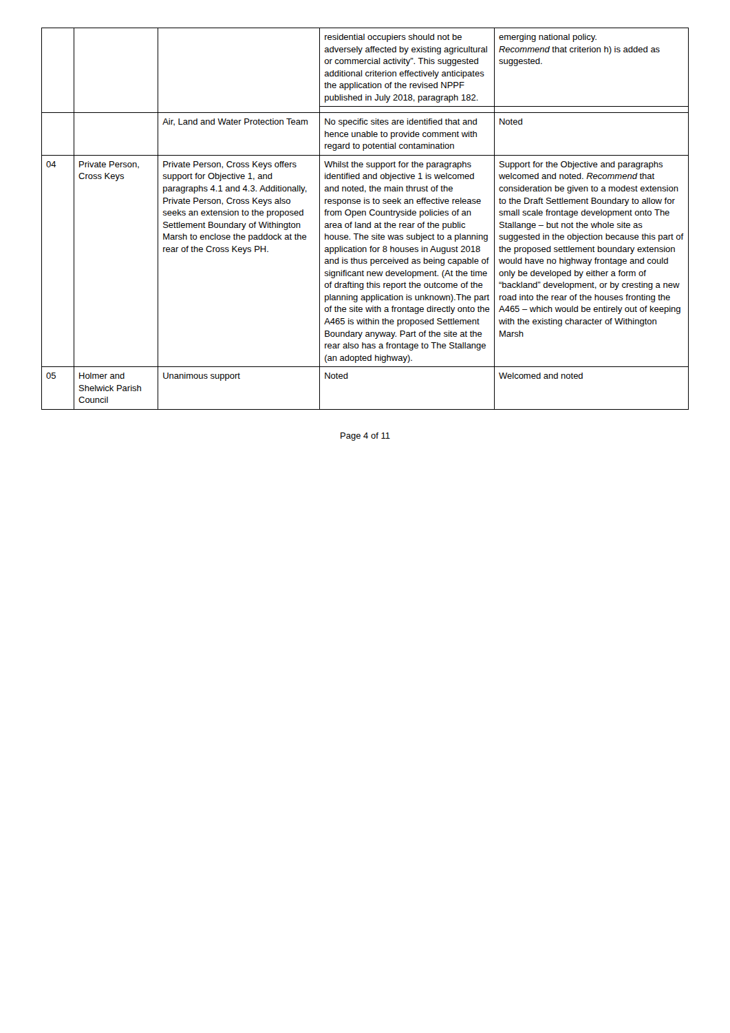| | | | residential occupiers should not be adversely affected by existing agricultural or commercial activity”. This suggested additional criterion effectively anticipates the application of the revised NPPF published in July 2018, paragraph 182. | emerging national policy. Recommend that criterion h) is added as suggested. |
| | | Air, Land and Water Protection Team | No specific sites are identified that and hence unable to provide comment with regard to potential contamination | Noted |
| 04 | Private Person, Cross Keys | Private Person, Cross Keys offers support for Objective 1, and paragraphs 4.1 and 4.3. Additionally, Private Person, Cross Keys also seeks an extension to the proposed Settlement Boundary of Withington Marsh to enclose the paddock at the rear of the Cross Keys PH. | Whilst the support for the paragraphs identified and objective 1 is welcomed and noted, the main thrust of the response is to seek an effective release from Open Countryside policies of an area of land at the rear of the public house. The site was subject to a planning application for 8 houses in August 2018 and is thus perceived as being capable of significant new development. (At the time of drafting this report the outcome of the planning application is unknown).The part of the site with a frontage directly onto the A465 is within the proposed Settlement Boundary anyway. Part of the site at the rear also has a frontage to The Stallange (an adopted highway). | Support for the Objective and paragraphs welcomed and noted. Recommend that consideration be given to a modest extension to the Draft Settlement Boundary to allow for small scale frontage development onto The Stallange – but not the whole site as suggested in the objection because this part of the proposed settlement boundary extension would have no highway frontage and could only be developed by either a form of “backland” development, or by cresting a new road into the rear of the houses fronting the A465 – which would be entirely out of keeping with the existing character of Withington Marsh |
| 05 | Holmer and Shelwick Parish Council | Unanimous support | Noted | Welcomed and noted |
Page 4 of 11